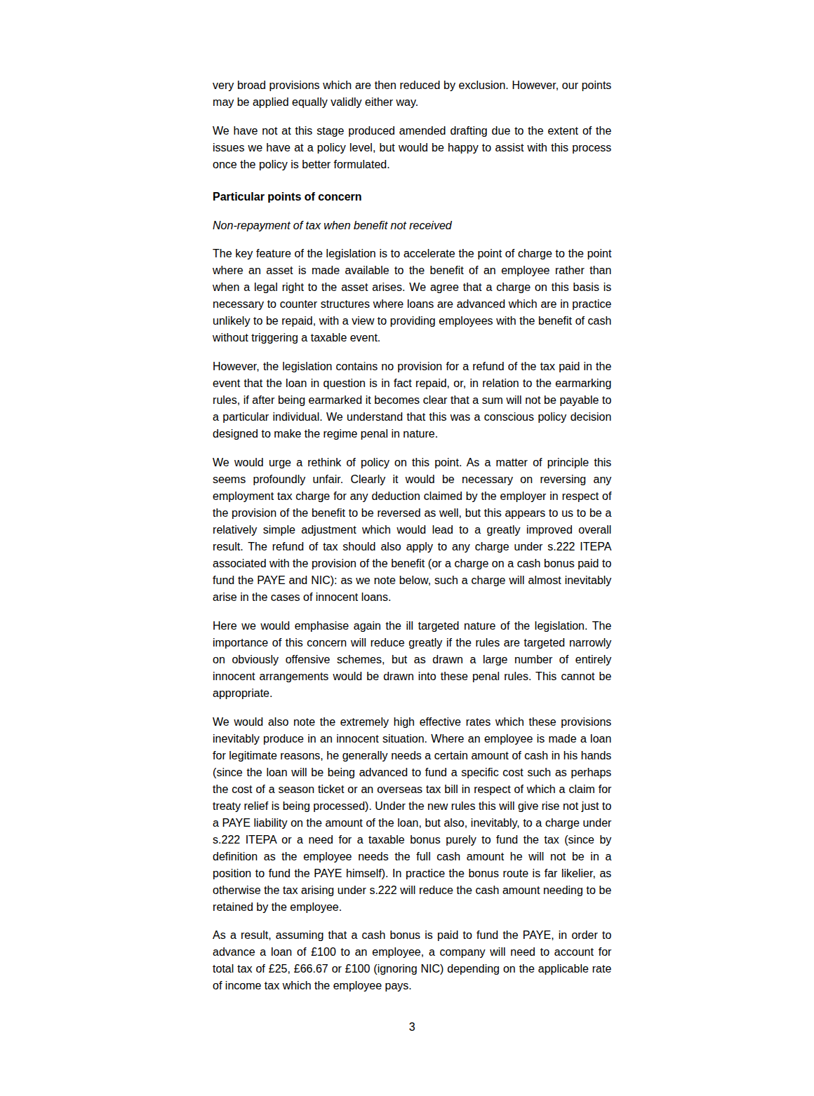very broad provisions which are then reduced by exclusion. However, our points may be applied equally validly either way.
We have not at this stage produced amended drafting due to the extent of the issues we have at a policy level, but would be happy to assist with this process once the policy is better formulated.
Particular points of concern
Non-repayment of tax when benefit not received
The key feature of the legislation is to accelerate the point of charge to the point where an asset is made available to the benefit of an employee rather than when a legal right to the asset arises. We agree that a charge on this basis is necessary to counter structures where loans are advanced which are in practice unlikely to be repaid, with a view to providing employees with the benefit of cash without triggering a taxable event.
However, the legislation contains no provision for a refund of the tax paid in the event that the loan in question is in fact repaid, or, in relation to the earmarking rules, if after being earmarked it becomes clear that a sum will not be payable to a particular individual. We understand that this was a conscious policy decision designed to make the regime penal in nature.
We would urge a rethink of policy on this point. As a matter of principle this seems profoundly unfair. Clearly it would be necessary on reversing any employment tax charge for any deduction claimed by the employer in respect of the provision of the benefit to be reversed as well, but this appears to us to be a relatively simple adjustment which would lead to a greatly improved overall result. The refund of tax should also apply to any charge under s.222 ITEPA associated with the provision of the benefit (or a charge on a cash bonus paid to fund the PAYE and NIC): as we note below, such a charge will almost inevitably arise in the cases of innocent loans.
Here we would emphasise again the ill targeted nature of the legislation. The importance of this concern will reduce greatly if the rules are targeted narrowly on obviously offensive schemes, but as drawn a large number of entirely innocent arrangements would be drawn into these penal rules. This cannot be appropriate.
We would also note the extremely high effective rates which these provisions inevitably produce in an innocent situation. Where an employee is made a loan for legitimate reasons, he generally needs a certain amount of cash in his hands (since the loan will be being advanced to fund a specific cost such as perhaps the cost of a season ticket or an overseas tax bill in respect of which a claim for treaty relief is being processed). Under the new rules this will give rise not just to a PAYE liability on the amount of the loan, but also, inevitably, to a charge under s.222 ITEPA or a need for a taxable bonus purely to fund the tax (since by definition as the employee needs the full cash amount he will not be in a position to fund the PAYE himself). In practice the bonus route is far likelier, as otherwise the tax arising under s.222 will reduce the cash amount needing to be retained by the employee.
As a result, assuming that a cash bonus is paid to fund the PAYE, in order to advance a loan of £100 to an employee, a company will need to account for total tax of £25, £66.67 or £100 (ignoring NIC) depending on the applicable rate of income tax which the employee pays.
3